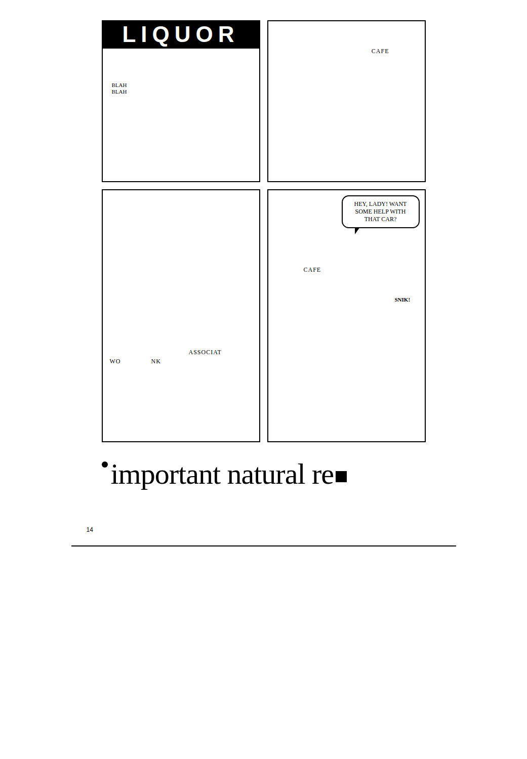LIQUOR
BLAH
BLAH
A spiky-haired punk walks past a liquor store. A man with a bottle in a paper bag steps out of the doorway, talking.
CAFE
On a city street, a wide-eyed person sits in a battered car parked beside a lamppost. The punk walks past and glances over.
WO NK ASSOCIAT
Two punks stand before a towering glass skyscraper. Window lettering reads "World Bank Associates."
Hey, lady! Want some help with that car?
CAFE SNIK!
Close-up of the punk's face in the foreground. Behind, a woman holds a sharp object. A cafe and parked cars are in the background. Someone calls out, "Hey, lady! Want some help with that car?"
important natural re
14